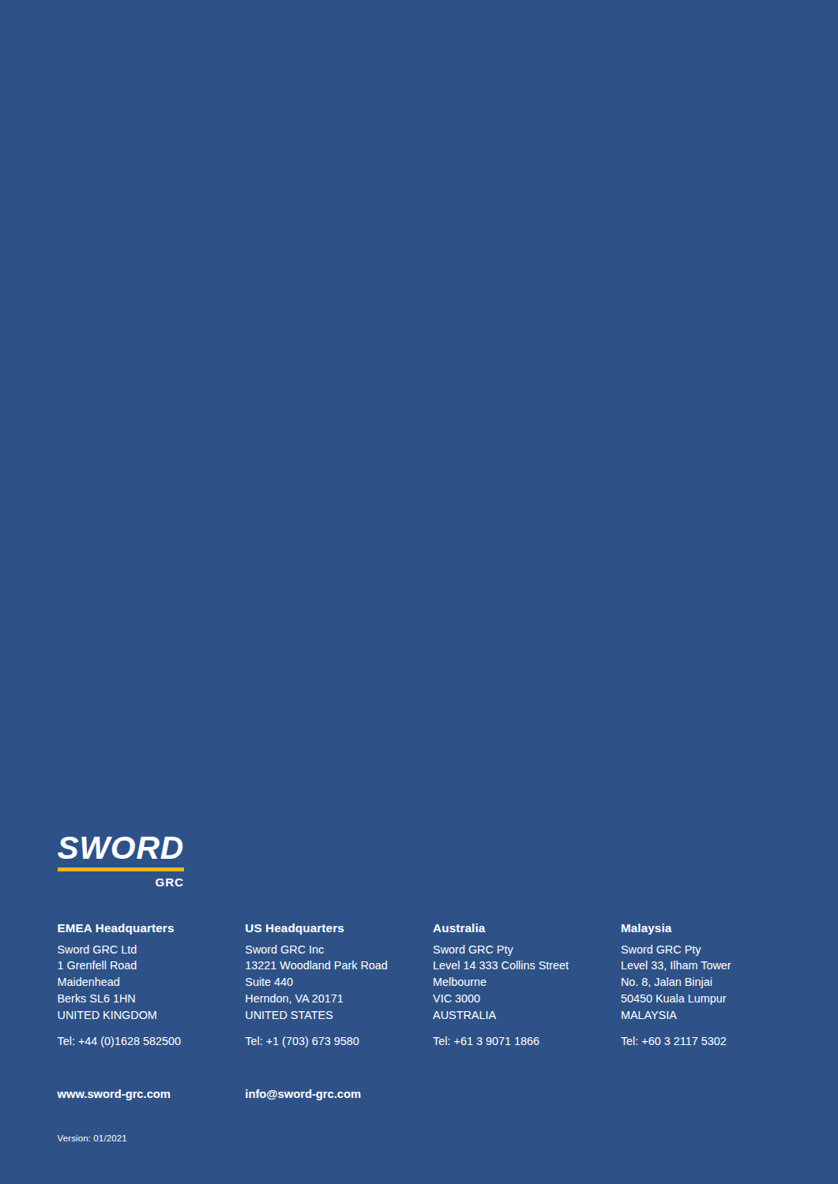SWORD GRC
EMEA Headquarters
Sword GRC Ltd
1 Grenfell Road
Maidenhead
Berks SL6 1HN
UNITED KINGDOM
Tel: +44 (0)1628 582500
US Headquarters
Sword GRC Inc
13221 Woodland Park Road
Suite 440
Herndon, VA 20171
UNITED STATES
Tel: +1 (703) 673 9580
Australia
Sword GRC Pty
Level 14 333 Collins Street
Melbourne
VIC 3000
AUSTRALIA
Tel: +61 3 9071 1866
Malaysia
Sword GRC Pty
Level 33, Ilham Tower
No. 8, Jalan Binjai
50450 Kuala Lumpur
MALAYSIA
Tel: +60 3 2117 5302
www.sword-grc.com
info@sword-grc.com
Version: 01/2021